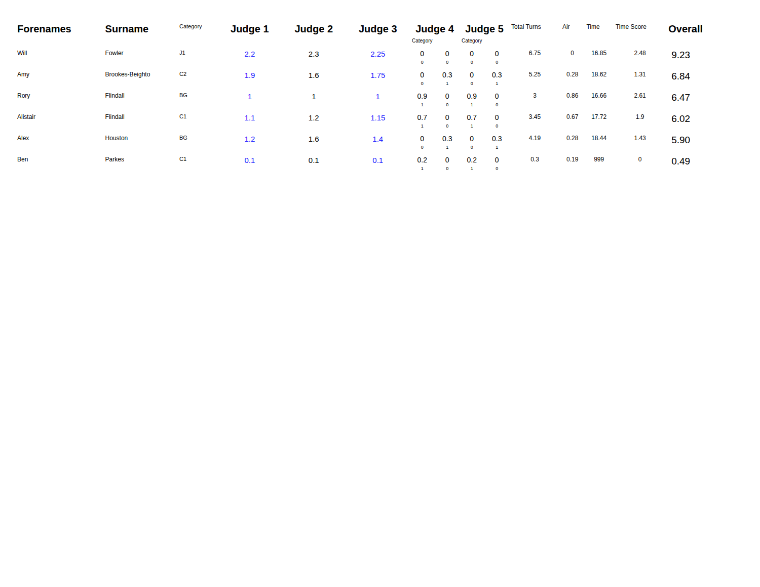| Forenames | Surname | Category | Judge 1 | Judge 2 | Judge 3 | Judge 4 | Judge 5 | Total Turns | Air | Time | Time Score | Overall |
| --- | --- | --- | --- | --- | --- | --- | --- | --- | --- | --- | --- | --- |
| | | | | | | Category | Category | | | | | |
| Will | Fowler | J1 | 2.2 | 2.3 | 2.25 | 0 0 0 0 | 0 0 0 0 | 6.75 | 0 | 16.85 | 2.48 | 9.23 |
| Amy | Brookes-Beighto | C2 | 1.9 | 1.6 | 1.75 | 0 0.3 0 1 | 0 0.3 0 1 | 5.25 | 0.28 | 18.62 | 1.31 | 6.84 |
| Rory | Flindall | BG | 1 | 1 | 1 | 0.9 0 1 0 | 0.9 0 1 0 | 3 | 0.86 | 16.66 | 2.61 | 6.47 |
| Alistair | Flindall | C1 | 1.1 | 1.2 | 1.15 | 0.7 0 1 0 | 0.7 0 1 0 | 3.45 | 0.67 | 17.72 | 1.9 | 6.02 |
| Alex | Houston | BG | 1.2 | 1.6 | 1.4 | 0 0.3 0 1 | 0 0.3 0 1 | 4.19 | 0.28 | 18.44 | 1.43 | 5.90 |
| Ben | Parkes | C1 | 0.1 | 0.1 | 0.1 | 0.2 0 1 0 | 0.2 0 1 0 | 0.3 | 0.19 | 999 | 0 | 0.49 |